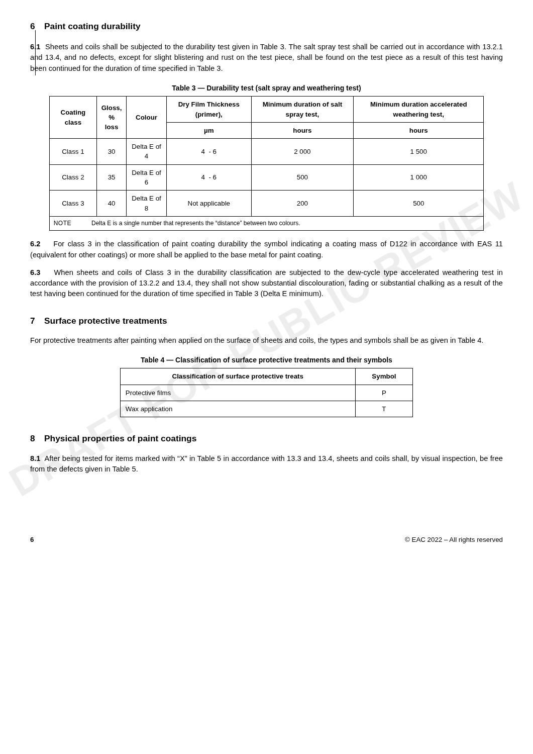DRAFT FOR PUBLIC REVIEW
6 Paint coating durability
6.1 Sheets and coils shall be subjected to the durability test given in Table 3. The salt spray test shall be carried out in accordance with 13.2.1 and 13.4, and no defects, except for slight blistering and rust on the test piece, shall be found on the test piece as a result of this test having been continued for the duration of time specified in Table 3.
Table 3 — Durability test (salt spray and weathering test)
| Coating class | Gloss, % loss | Colour | Dry Film Thickness (primer), | Minimum duration of salt spray test, | Minimum duration accelerated weathering test, |
| --- | --- | --- | --- | --- | --- |
| µm | hours | hours |
| Class 1 | 30 | Delta E of 4 | 4 - 6 | 2 000 | 1 500 |
| Class 2 | 35 | Delta E of 6 | 4 - 6 | 500 | 1 000 |
| Class 3 | 40 | Delta E of 8 | Not applicable | 200 | 500 |
| NOTE Delta E is a single number that represents the “distance” between two colours. |
6.2 For class 3 in the classification of paint coating durability the symbol indicating a coating mass of D122 in accordance with EAS 11 (equivalent for other coatings) or more shall be applied to the base metal for paint coating.
6.3 When sheets and coils of Class 3 in the durability classification are subjected to the dew-cycle type accelerated weathering test in accordance with the provision of 13.2.2 and 13.4, they shall not show substantial discolouration, fading or substantial chalking as a result of the test having been continued for the duration of time specified in Table 3 (Delta E minimum).
7 Surface protective treatments
For protective treatments after painting when applied on the surface of sheets and coils, the types and symbols shall be as given in Table 4.
Table 4 — Classification of surface protective treatments and their symbols
| Classification of surface protective treats | Symbol |
| --- | --- |
| Protective films | P |
| Wax application | T |
8 Physical properties of paint coatings
8.1 After being tested for items marked with “X” in Table 5 in accordance with 13.3 and 13.4, sheets and coils shall, by visual inspection, be free from the defects given in Table 5.
6
© EAC 2022 – All rights reserved